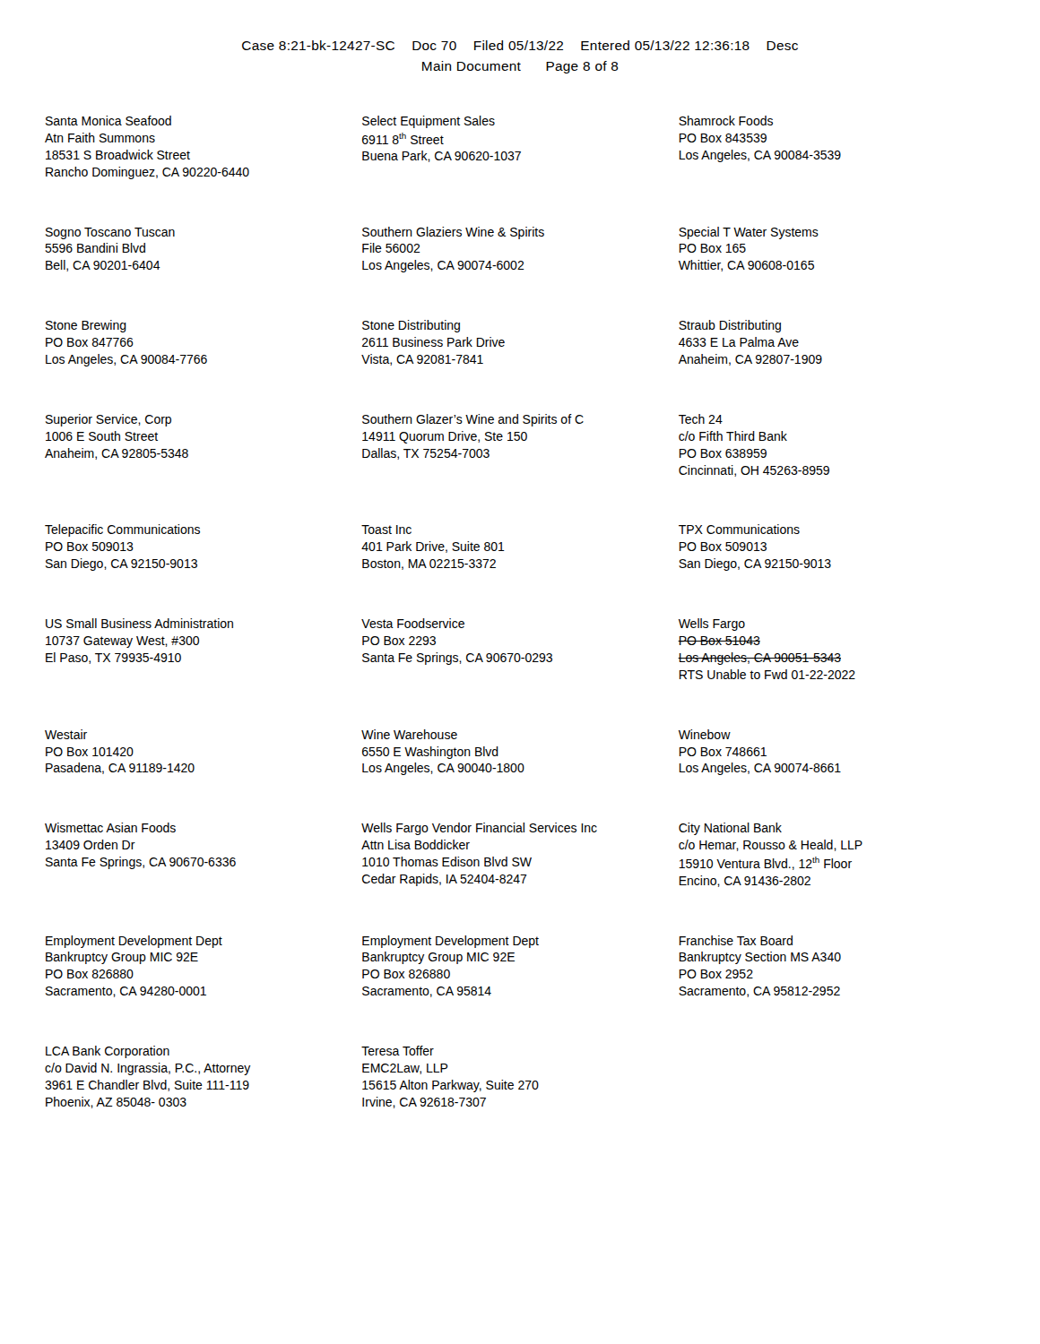Case 8:21-bk-12427-SC Doc 70 Filed 05/13/22 Entered 05/13/22 12:36:18 Desc
Main Document Page 8 of 8
| Santa Monica Seafood Atn Faith Summons 18531 S Broadwick Street Rancho Dominguez, CA 90220-6440 | Select Equipment Sales 6911 8 th Street Buena Park, CA 90620-1037 | Shamrock Foods PO Box 843539 Los Angeles, CA 90084-3539 |
| Sogno Toscano Tuscan 5596 Bandini Blvd Bell, CA 90201-6404 | Southern Glaziers Wine & Spirits File 56002 Los Angeles, CA 90074-6002 | Special T Water Systems PO Box 165 Whittier, CA 90608-0165 |
| Stone Brewing PO Box 847766 Los Angeles, CA 90084-7766 | Stone Distributing 2611 Business Park Drive Vista, CA 92081-7841 | Straub Distributing 4633 E La Palma Ave Anaheim, CA 92807-1909 |
| Superior Service, Corp 1006 E South Street Anaheim, CA 92805-5348 | Southern Glazer’s Wine and Spirits of C 14911 Quorum Drive, Ste 150 Dallas, TX 75254-7003 | Tech 24 c/o Fifth Third Bank PO Box 638959 Cincinnati, OH 45263-8959 |
| Telepacific Communications PO Box 509013 San Diego, CA 92150-9013 | Toast Inc 401 Park Drive, Suite 801 Boston, MA 02215-3372 | TPX Communications PO Box 509013 San Diego, CA 92150-9013 |
| US Small Business Administration 10737 Gateway West, #300 El Paso, TX 79935-4910 | Vesta Foodservice PO Box 2293 Santa Fe Springs, CA 90670-0293 | Wells Fargo PO Box 51043 Los Angeles, CA 90051-5343 RTS Unable to Fwd 01-22-2022 |
| Westair PO Box 101420 Pasadena, CA 91189-1420 | Wine Warehouse 6550 E Washington Blvd Los Angeles, CA 90040-1800 | Winebow PO Box 748661 Los Angeles, CA 90074-8661 |
| Wismettac Asian Foods 13409 Orden Dr Santa Fe Springs, CA 90670-6336 | Wells Fargo Vendor Financial Services Inc Attn Lisa Boddicker 1010 Thomas Edison Blvd SW Cedar Rapids, IA 52404-8247 | City National Bank c/o Hemar, Rousso & Heald, LLP 15910 Ventura Blvd., 12 th Floor Encino, CA 91436-2802 |
| Employment Development Dept Bankruptcy Group MIC 92E PO Box 826880 Sacramento, CA 94280-0001 | Employment Development Dept Bankruptcy Group MIC 92E PO Box 826880 Sacramento, CA 95814 | Franchise Tax Board Bankruptcy Section MS A340 PO Box 2952 Sacramento, CA 95812-2952 |
| LCA Bank Corporation c/o David N. Ingrassia, P.C., Attorney 3961 E Chandler Blvd, Suite 111-119 Phoenix, AZ 85048- 0303 | Teresa Toffer EMC2Law, LLP 15615 Alton Parkway, Suite 270 Irvine, CA 92618-7307 | |